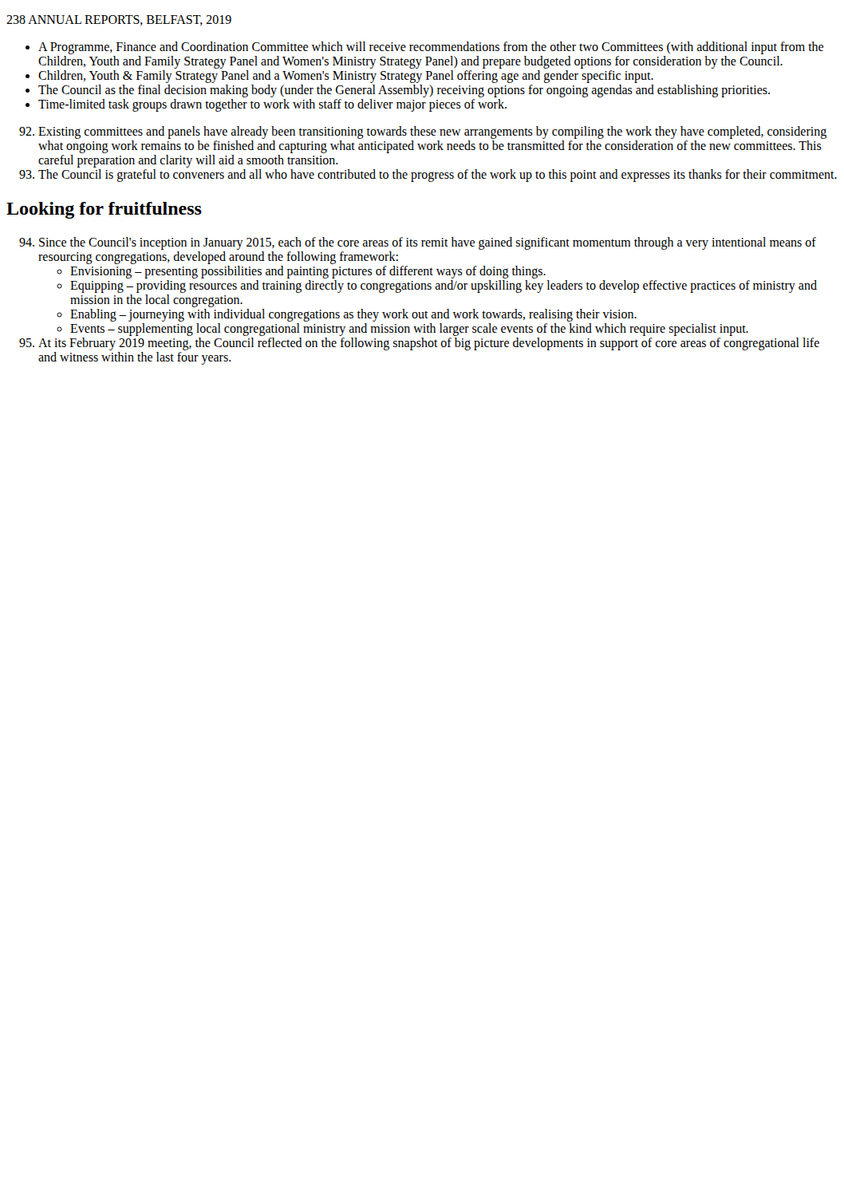238 ANNUAL REPORTS, BELFAST, 2019
A Programme, Finance and Coordination Committee which will receive recommendations from the other two Committees (with additional input from the Children, Youth and Family Strategy Panel and Women's Ministry Strategy Panel) and prepare budgeted options for consideration by the Council.
Children, Youth & Family Strategy Panel and a Women's Ministry Strategy Panel offering age and gender specific input.
The Council as the final decision making body (under the General Assembly) receiving options for ongoing agendas and establishing priorities.
Time-limited task groups drawn together to work with staff to deliver major pieces of work.
Existing committees and panels have already been transitioning towards these new arrangements by compiling the work they have completed, considering what ongoing work remains to be finished and capturing what anticipated work needs to be transmitted for the consideration of the new committees. This careful preparation and clarity will aid a smooth transition.
The Council is grateful to conveners and all who have contributed to the progress of the work up to this point and expresses its thanks for their commitment.
Looking for fruitfulness
Since the Council's inception in January 2015, each of the core areas of its remit have gained significant momentum through a very intentional means of resourcing congregations, developed around the following framework:
Envisioning – presenting possibilities and painting pictures of different ways of doing things.
Equipping – providing resources and training directly to congregations and/or upskilling key leaders to develop effective practices of ministry and mission in the local congregation.
Enabling – journeying with individual congregations as they work out and work towards, realising their vision.
Events – supplementing local congregational ministry and mission with larger scale events of the kind which require specialist input.
At its February 2019 meeting, the Council reflected on the following snapshot of big picture developments in support of core areas of congregational life and witness within the last four years.